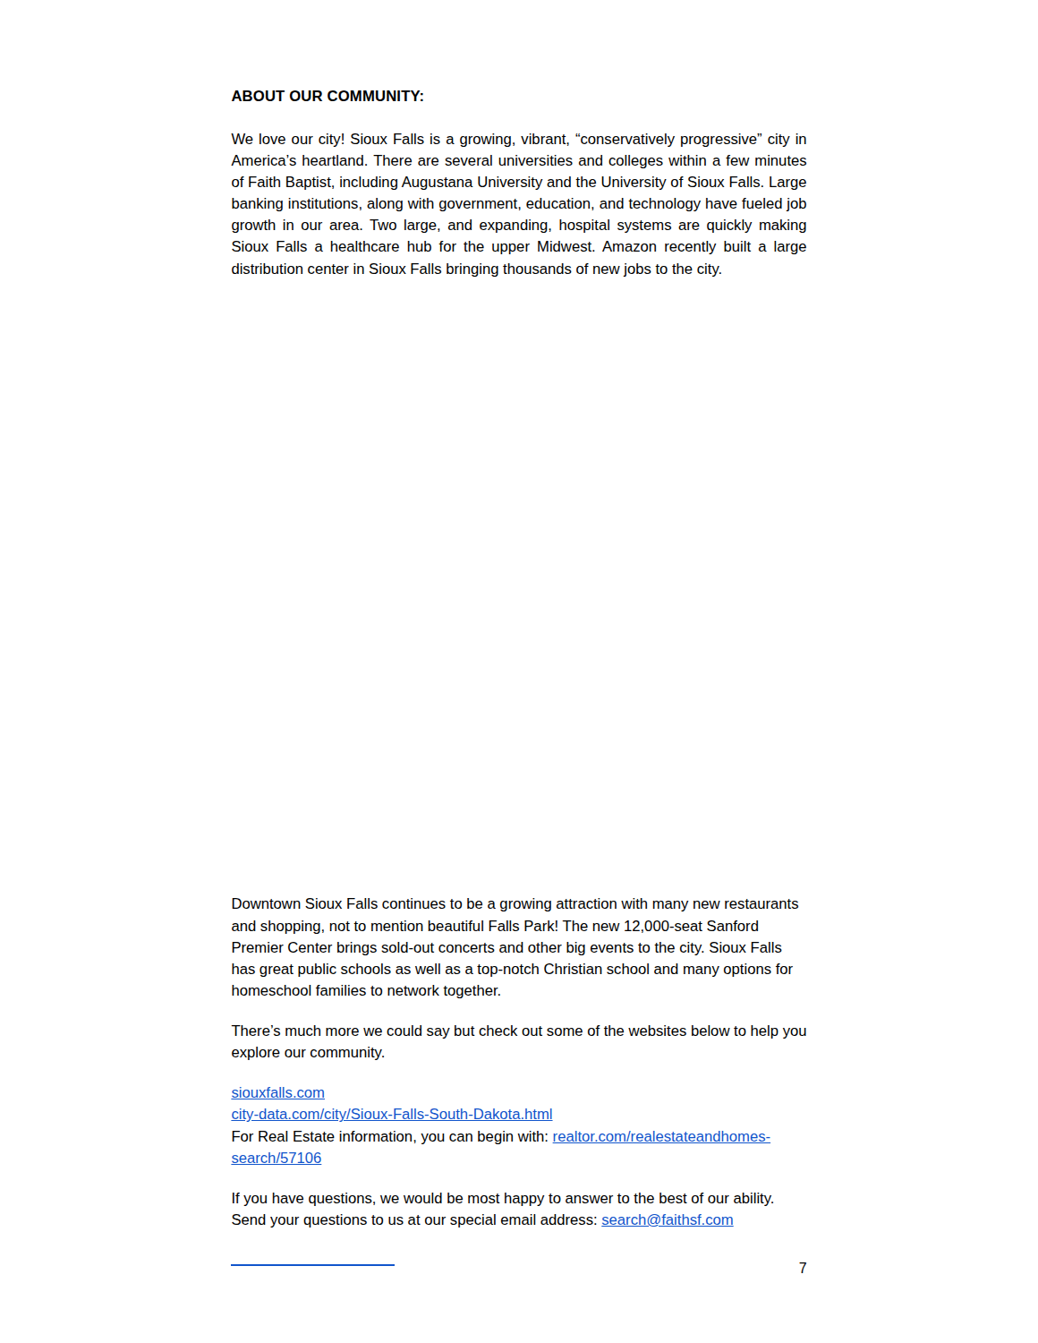ABOUT OUR COMMUNITY:
We love our city! Sioux Falls is a growing, vibrant, “conservatively progressive” city in America’s heartland. There are several universities and colleges within a few minutes of Faith Baptist, including Augustana University and the University of Sioux Falls. Large banking institutions, along with government, education, and technology have fueled job growth in our area. Two large, and expanding, hospital systems are quickly making Sioux Falls a healthcare hub for the upper Midwest. Amazon recently built a large distribution center in Sioux Falls bringing thousands of new jobs to the city.
Downtown Sioux Falls continues to be a growing attraction with many new restaurants and shopping, not to mention beautiful Falls Park! The new 12,000-seat Sanford Premier Center brings sold-out concerts and other big events to the city. Sioux Falls has great public schools as well as a top-notch Christian school and many options for homeschool families to network together.
There’s much more we could say but check out some of the websites below to help you explore our community.
siouxfalls.com
city-data.com/city/Sioux-Falls-South-Dakota.html
For Real Estate information, you can begin with: realtor.com/realestateandhomes-search/57106
If you have questions, we would be most happy to answer to the best of our ability. Send your questions to us at our special email address: search@faithsf.com
7